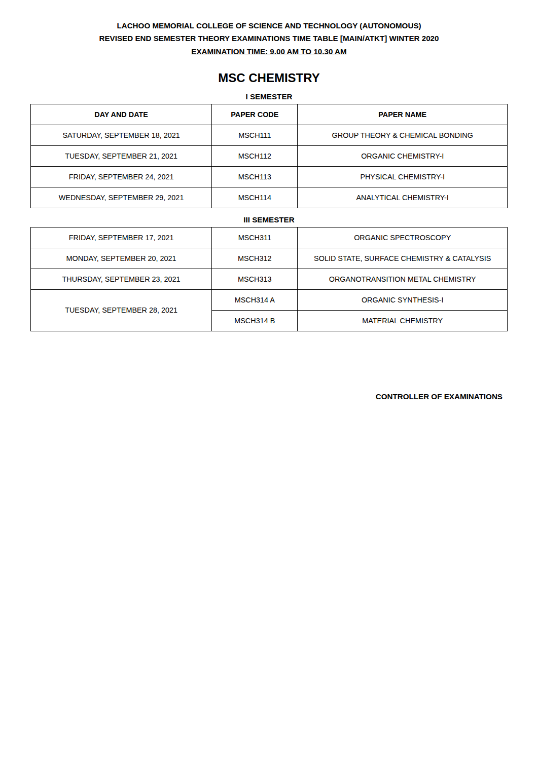LACHOO MEMORIAL COLLEGE OF SCIENCE AND TECHNOLOGY (AUTONOMOUS)
REVISED END SEMESTER THEORY EXAMINATIONS TIME TABLE [MAIN/ATKT] WINTER 2020
EXAMINATION TIME: 9.00 AM TO 10.30 AM
MSC CHEMISTRY
I SEMESTER
| DAY AND DATE | PAPER CODE | PAPER NAME |
| --- | --- | --- |
| SATURDAY, SEPTEMBER 18, 2021 | MSCH111 | GROUP THEORY & CHEMICAL BONDING |
| TUESDAY, SEPTEMBER 21, 2021 | MSCH112 | ORGANIC CHEMISTRY-I |
| FRIDAY, SEPTEMBER 24, 2021 | MSCH113 | PHYSICAL CHEMISTRY-I |
| WEDNESDAY, SEPTEMBER 29, 2021 | MSCH114 | ANALYTICAL CHEMISTRY-I |
III SEMESTER
| FRIDAY, SEPTEMBER 17, 2021 | MSCH311 | ORGANIC SPECTROSCOPY |
| MONDAY, SEPTEMBER 20, 2021 | MSCH312 | SOLID STATE, SURFACE CHEMISTRY & CATALYSIS |
| THURSDAY, SEPTEMBER 23, 2021 | MSCH313 | ORGANOTRANSITION METAL CHEMISTRY |
| TUESDAY, SEPTEMBER 28, 2021 | MSCH314 A | ORGANIC SYNTHESIS-I |
| MSCH314 B | MATERIAL CHEMISTRY |
CONTROLLER OF EXAMINATIONS